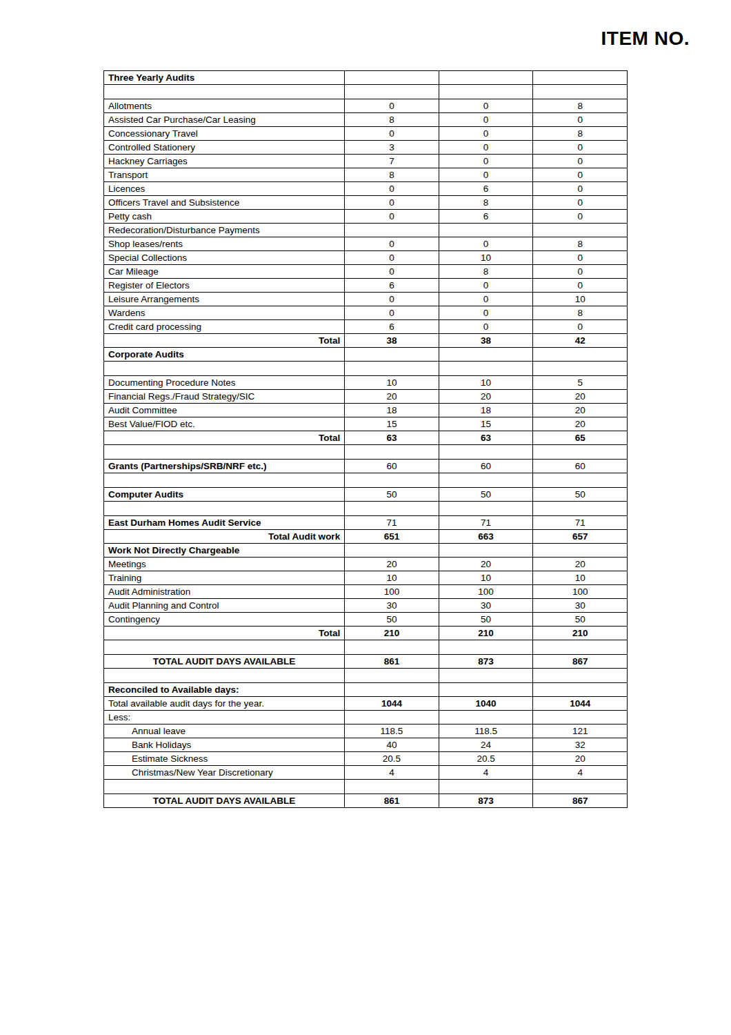ITEM NO.
| Three Yearly Audits | | | |
| Allotments | 0 | 0 | 8 |
| Assisted Car Purchase/Car Leasing | 8 | 0 | 0 |
| Concessionary Travel | 0 | 0 | 8 |
| Controlled Stationery | 3 | 0 | 0 |
| Hackney Carriages | 7 | 0 | 0 |
| Transport | 8 | 0 | 0 |
| Licences | 0 | 6 | 0 |
| Officers Travel and Subsistence | 0 | 8 | 0 |
| Petty cash | 0 | 6 | 0 |
| Redecoration/Disturbance Payments | | | |
| Shop leases/rents | 0 | 0 | 8 |
| Special Collections | 0 | 10 | 0 |
| Car Mileage | 0 | 8 | 0 |
| Register of Electors | 6 | 0 | 0 |
| Leisure Arrangements | 0 | 0 | 10 |
| Wardens | 0 | 0 | 8 |
| Credit card processing | 6 | 0 | 0 |
| Total | 38 | 38 | 42 |
| Corporate Audits | | | |
| Documenting Procedure Notes | 10 | 10 | 5 |
| Financial Regs./Fraud Strategy/SIC | 20 | 20 | 20 |
| Audit Committee | 18 | 18 | 20 |
| Best Value/FIOD etc. | 15 | 15 | 20 |
| Total | 63 | 63 | 65 |
| Grants (Partnerships/SRB/NRF etc.) | 60 | 60 | 60 |
| Computer Audits | 50 | 50 | 50 |
| East Durham Homes Audit Service | 71 | 71 | 71 |
| Total Audit work | 651 | 663 | 657 |
| Work Not Directly Chargeable | | | |
| Meetings | 20 | 20 | 20 |
| Training | 10 | 10 | 10 |
| Audit Administration | 100 | 100 | 100 |
| Audit Planning and Control | 30 | 30 | 30 |
| Contingency | 50 | 50 | 50 |
| Total | 210 | 210 | 210 |
| TOTAL AUDIT DAYS AVAILABLE | 861 | 873 | 867 |
| Reconciled to Available days: | | | |
| Total available audit days for the year. | 1044 | 1040 | 1044 |
| Less: | | | |
| Annual leave | 118.5 | 118.5 | 121 |
| Bank Holidays | 40 | 24 | 32 |
| Estimate Sickness | 20.5 | 20.5 | 20 |
| Christmas/New Year Discretionary | 4 | 4 | 4 |
| TOTAL AUDIT DAYS AVAILABLE | 861 | 873 | 867 |